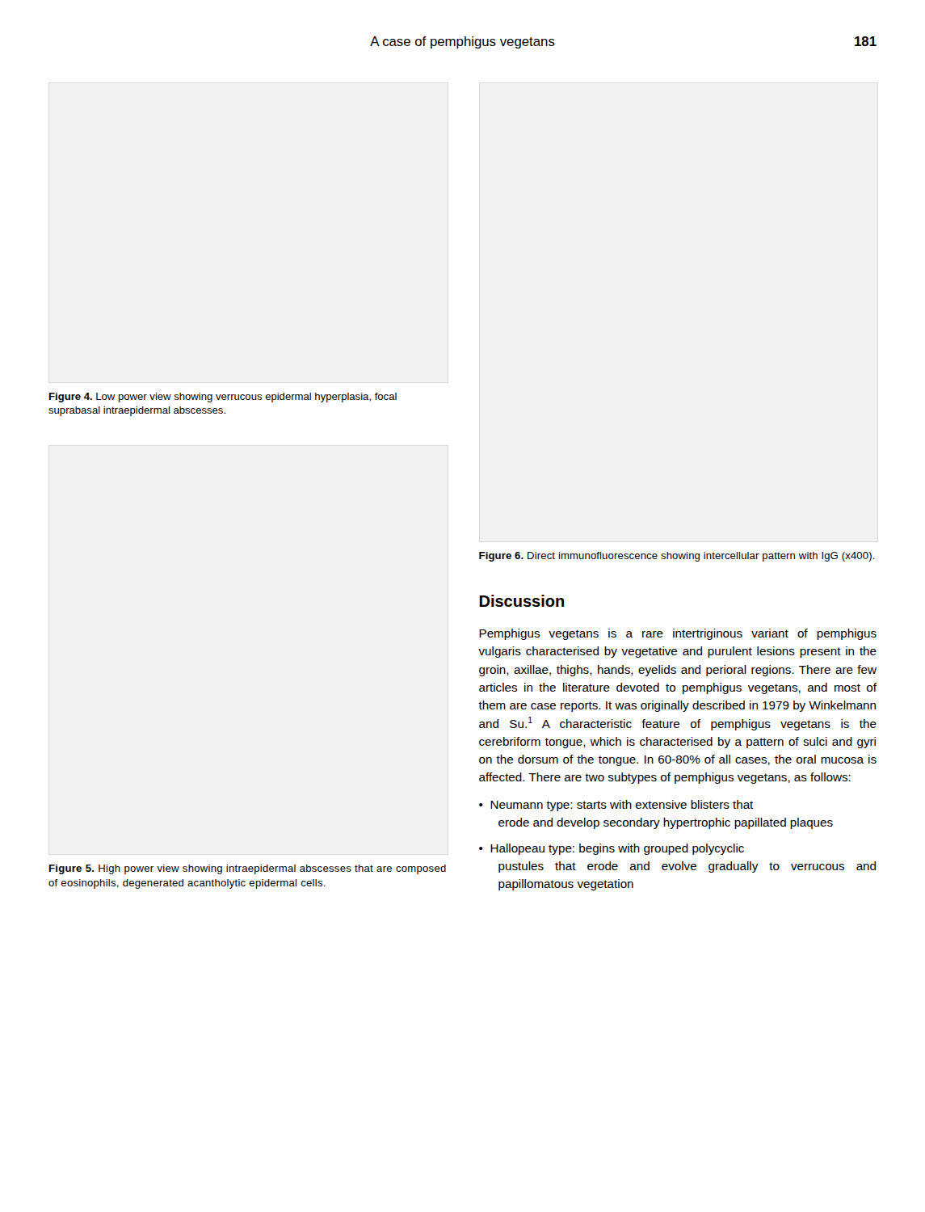A case of pemphigus vegetans
181
Figure 4. Low power view showing verrucous epidermal hyperplasia, focal suprabasal intraepidermal abscesses.
Figure 5. High power view showing intraepidermal abscesses that are composed of eosinophils, degenerated acantholytic epidermal cells.
Figure 6. Direct immunofluorescence showing intercellular pattern with IgG (x400).
Discussion
Pemphigus vegetans is a rare intertriginous variant of pemphigus vulgaris characterised by vegetative and purulent lesions present in the groin, axillae, thighs, hands, eyelids and perioral regions. There are few articles in the literature devoted to pemphigus vegetans, and most of them are case reports. It was originally described in 1979 by Winkelmann and Su.1 A characteristic feature of pemphigus vegetans is the cerebriform tongue, which is characterised by a pattern of sulci and gyri on the dorsum of the tongue. In 60-80% of all cases, the oral mucosa is affected. There are two subtypes of pemphigus vegetans, as follows:
Neumann type: starts with extensive blisters that erode and develop secondary hypertrophic papillated plaques
Hallopeau type: begins with grouped polycyclic pustules that erode and evolve gradually to verrucous and papillomatous vegetation